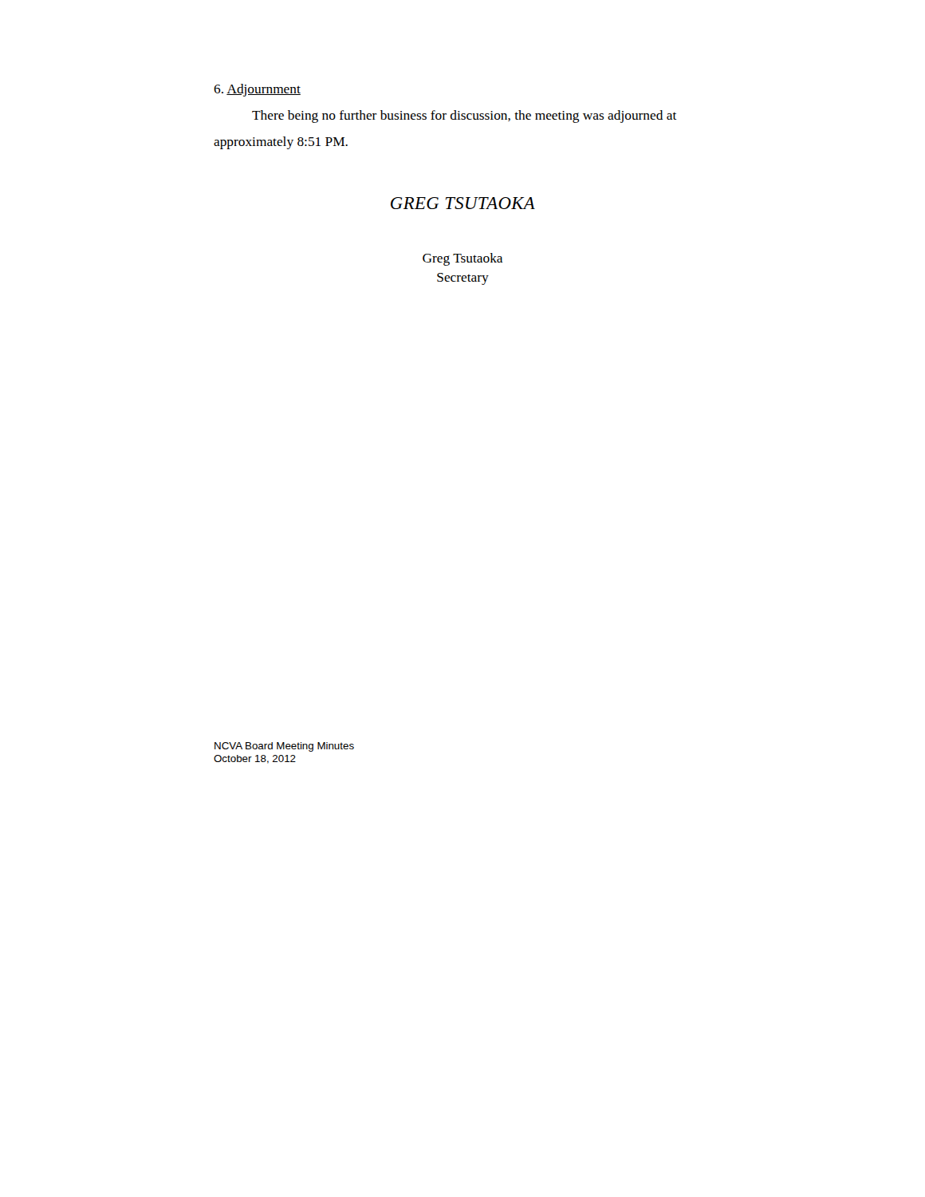6. Adjournment
There being no further business for discussion, the meeting was adjourned at approximately 8:51 PM.
GREG TSUTAOKA
Greg Tsutaoka
Secretary
NCVA Board Meeting Minutes
October 18, 2012